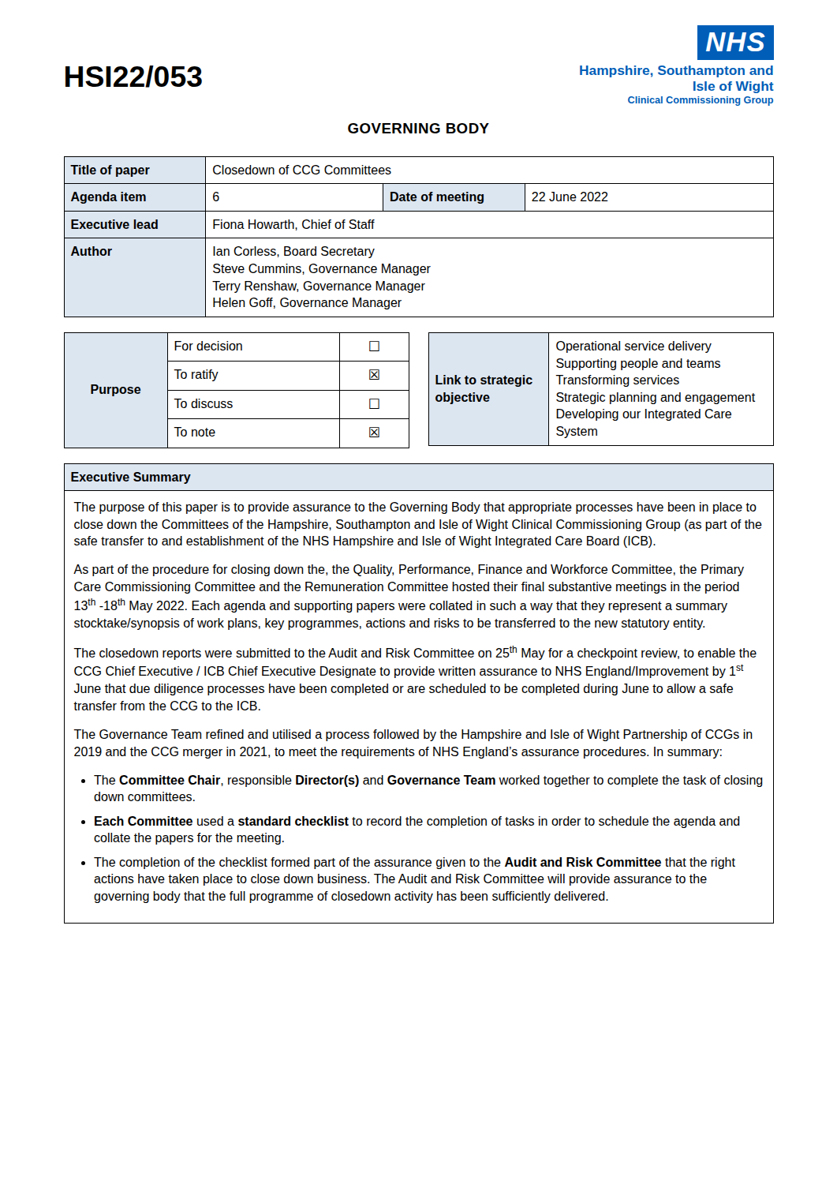NHS
Hampshire, Southampton and
Isle of Wight
Clinical Commissioning Group
HSI22/053
GOVERNING BODY
| Title of paper | Closedown of CCG Committees |
| Agenda item | 6 | Date of meeting | 22 June 2022 |
| Executive lead | Fiona Howarth, Chief of Staff |
| Author | Ian Corless, Board Secretary Steve Cummins, Governance Manager Terry Renshaw, Governance Manager Helen Goff, Governance Manager |
| Purpose | For decision | ☐ |
| To ratify | ☒ |
| To discuss | ☐ |
| To note | ☒ |
| Link to strategic objective | Operational service delivery Supporting people and teams Transforming services Strategic planning and engagement Developing our Integrated Care System |
Executive Summary
The purpose of this paper is to provide assurance to the Governing Body that appropriate processes have been in place to close down the Committees of the Hampshire, Southampton and Isle of Wight Clinical Commissioning Group (as part of the safe transfer to and establishment of the NHS Hampshire and Isle of Wight Integrated Care Board (ICB).
As part of the procedure for closing down the, the Quality, Performance, Finance and Workforce Committee, the Primary Care Commissioning Committee and the Remuneration Committee hosted their final substantive meetings in the period 13th -18th May 2022. Each agenda and supporting papers were collated in such a way that they represent a summary stocktake/synopsis of work plans, key programmes, actions and risks to be transferred to the new statutory entity.
The closedown reports were submitted to the Audit and Risk Committee on 25th May for a checkpoint review, to enable the CCG Chief Executive / ICB Chief Executive Designate to provide written assurance to NHS England/Improvement by 1st June that due diligence processes have been completed or are scheduled to be completed during June to allow a safe transfer from the CCG to the ICB.
The Governance Team refined and utilised a process followed by the Hampshire and Isle of Wight Partnership of CCGs in 2019 and the CCG merger in 2021, to meet the requirements of NHS England’s assurance procedures. In summary:
The Committee Chair, responsible Director(s) and Governance Team worked together to complete the task of closing down committees.
Each Committee used a standard checklist to record the completion of tasks in order to schedule the agenda and collate the papers for the meeting.
The completion of the checklist formed part of the assurance given to the Audit and Risk Committee that the right actions have taken place to close down business. The Audit and Risk Committee will provide assurance to the governing body that the full programme of closedown activity has been sufficiently delivered.